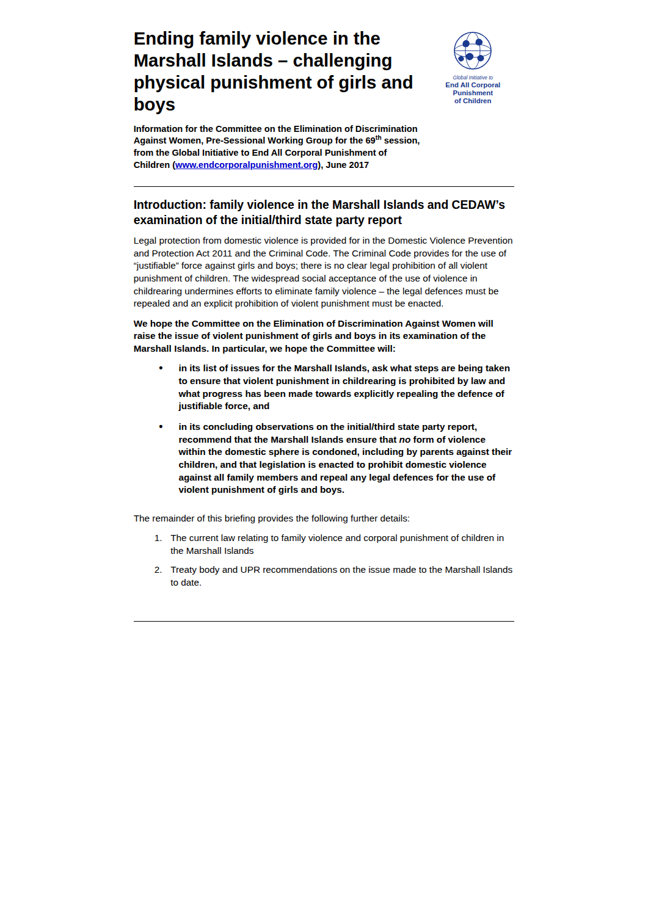Ending family violence in the Marshall Islands – challenging physical punishment of girls and boys
Information for the Committee on the Elimination of Discrimination Against Women, Pre-Sessional Working Group for the 69th session, from the Global Initiative to End All Corporal Punishment of Children (www.endcorporalpunishment.org), June 2017
Global Initiative to
End All Corporal Punishment
of Children
Introduction: family violence in the Marshall Islands and CEDAW’s examination of the initial/third state party report
Legal protection from domestic violence is provided for in the Domestic Violence Prevention and Protection Act 2011 and the Criminal Code. The Criminal Code provides for the use of “justifiable” force against girls and boys; there is no clear legal prohibition of all violent punishment of children. The widespread social acceptance of the use of violence in childrearing undermines efforts to eliminate family violence – the legal defences must be repealed and an explicit prohibition of violent punishment must be enacted.
We hope the Committee on the Elimination of Discrimination Against Women will raise the issue of violent punishment of girls and boys in its examination of the Marshall Islands. In particular, we hope the Committee will:
in its list of issues for the Marshall Islands, ask what steps are being taken to ensure that violent punishment in childrearing is prohibited by law and what progress has been made towards explicitly repealing the defence of justifiable force, and
in its concluding observations on the initial/third state party report, recommend that the Marshall Islands ensure that no form of violence within the domestic sphere is condoned, including by parents against their children, and that legislation is enacted to prohibit domestic violence against all family members and repeal any legal defences for the use of violent punishment of girls and boys.
The remainder of this briefing provides the following further details:
The current law relating to family violence and corporal punishment of children in the Marshall Islands
Treaty body and UPR recommendations on the issue made to the Marshall Islands to date.